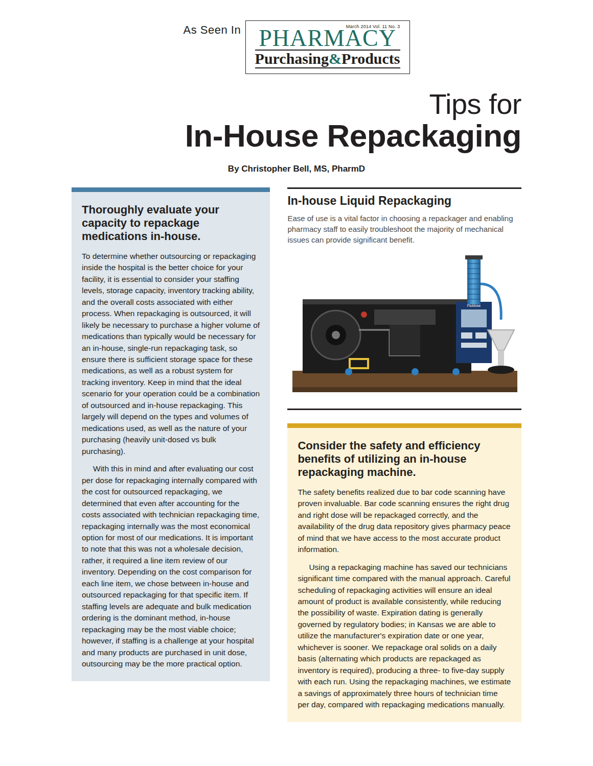As Seen In
March 2014 Vol. 11 No. 3
PHARMACY
Purchasing&Products
Tips for In-House Repackaging
By Christopher Bell, MS, PharmD
Thoroughly evaluate your capacity to repackage medications in-house.
To determine whether outsourcing or repackaging inside the hospital is the better choice for your facility, it is essential to consider your staffing levels, storage capacity, inventory tracking ability, and the overall costs associated with either process. When repackaging is outsourced, it will likely be necessary to purchase a higher volume of medications than typically would be necessary for an in-house, single-run repackaging task, so ensure there is sufficient storage space for these medications, as well as a robust system for tracking inventory. Keep in mind that the ideal scenario for your operation could be a combination of outsourced and in-house repackaging. This largely will depend on the types and volumes of medications used, as well as the nature of your purchasing (heavily unit-dosed vs bulk purchasing).
With this in mind and after evaluating our cost per dose for repackaging internally compared with the cost for outsourced repackaging, we determined that even after accounting for the costs associated with technician repackaging time, repackaging internally was the most economical option for most of our medications. It is important to note that this was not a wholesale decision, rather, it required a line item review of our inventory. Depending on the cost comparison for each line item, we chose between in-house and outsourced repackaging for that specific item. If staffing levels are adequate and bulk medication ordering is the dominant method, in-house repackaging may be the most viable choice; however, if staffing is a challenge at your hospital and many products are purchased in unit dose, outsourcing may be the more practical option.
In-house Liquid Repackaging
Ease of use is a vital factor in choosing a repackager and enabling pharmacy staff to easily troubleshoot the majority of mechanical issues can provide significant benefit.
Fluidose
Consider the safety and efficiency benefits of utilizing an in-house repackaging machine.
The safety benefits realized due to bar code scanning have proven invaluable. Bar code scanning ensures the right drug and right dose will be repackaged correctly, and the availability of the drug data repository gives pharmacy peace of mind that we have access to the most accurate product information.
Using a repackaging machine has saved our technicians significant time compared with the manual approach. Careful scheduling of repackaging activities will ensure an ideal amount of product is available consistently, while reducing the possibility of waste. Expiration dating is generally governed by regulatory bodies; in Kansas we are able to utilize the manufacturer's expiration date or one year, whichever is sooner. We repackage oral solids on a daily basis (alternating which products are repackaged as inventory is required), producing a three- to five-day supply with each run. Using the repackaging machines, we estimate a savings of approximately three hours of technician time per day, compared with repackaging medications manually.